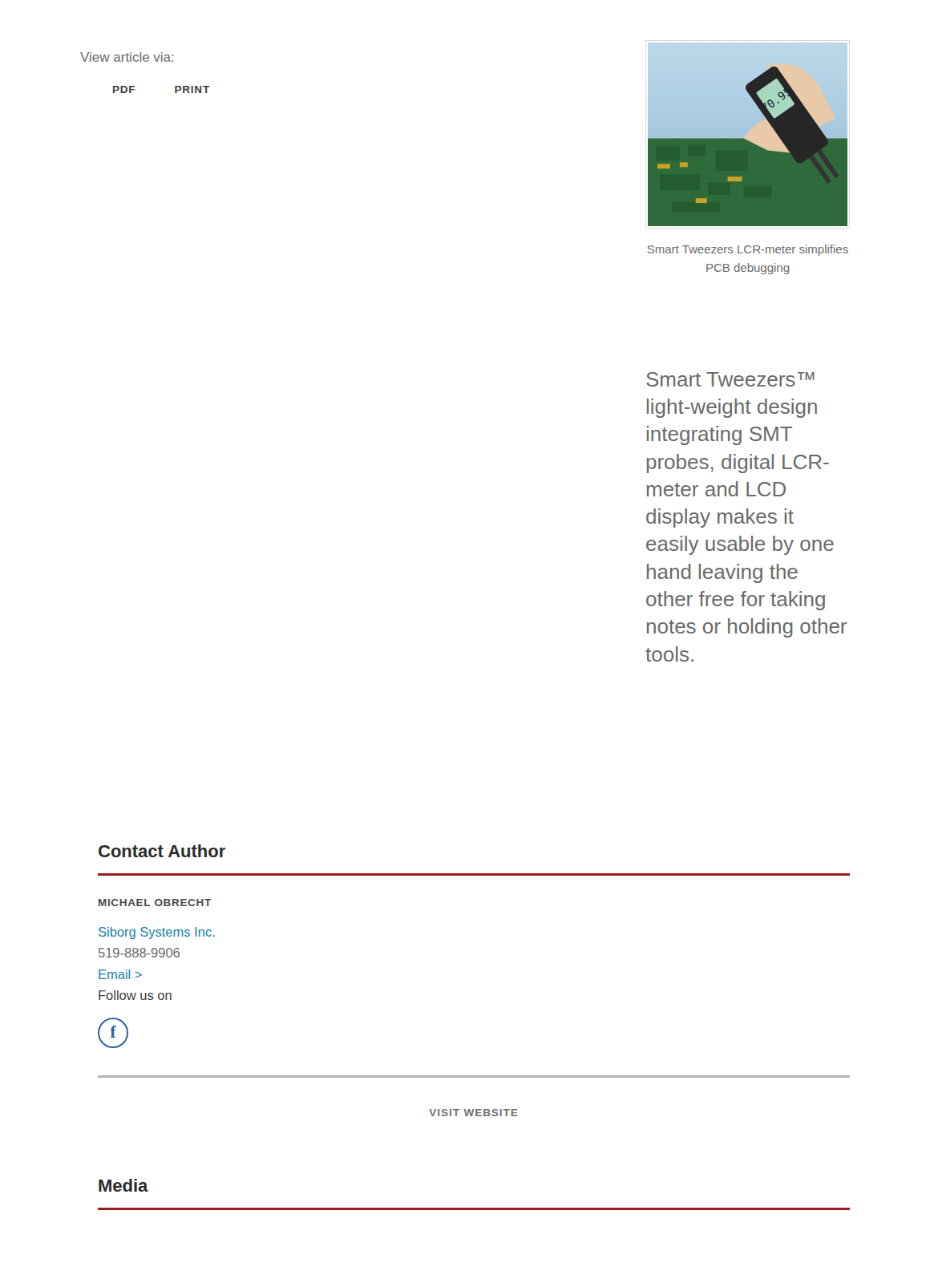View article via:
PDF PRINT
Smart Tweezers LCR-meter simplifies PCB debugging
Smart Tweezers™ light-weight design integrating SMT probes, digital LCR-meter and LCD display makes it easily usable by one hand leaving the other free for taking notes or holding other tools.
Contact Author
MICHAEL OBRECHT
Siborg Systems Inc.
519-888-9906
Email >
Follow us on
f
VISIT WEBSITE
Media